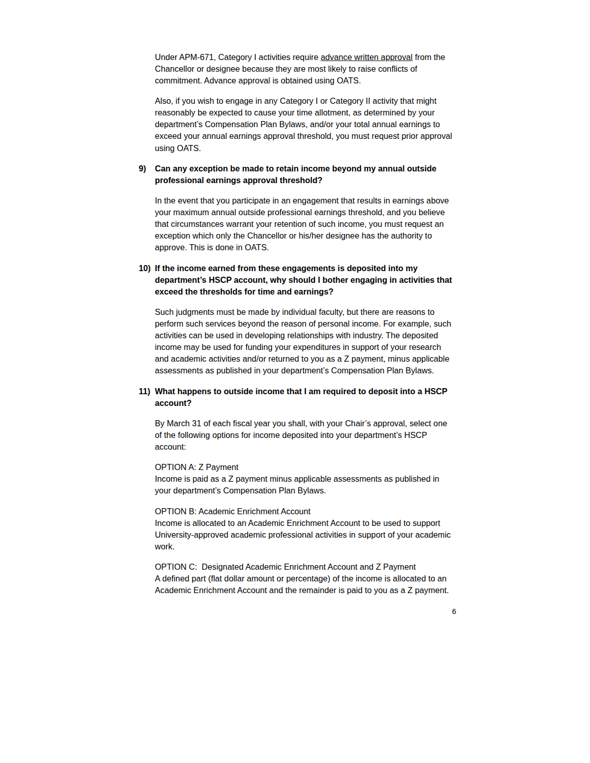Under APM-671, Category I activities require advance written approval from the Chancellor or designee because they are most likely to raise conflicts of commitment. Advance approval is obtained using OATS.
Also, if you wish to engage in any Category I or Category II activity that might reasonably be expected to cause your time allotment, as determined by your department’s Compensation Plan Bylaws, and/or your total annual earnings to exceed your annual earnings approval threshold, you must request prior approval using OATS.
9)
Can any exception be made to retain income beyond my annual outside professional earnings approval threshold?
In the event that you participate in an engagement that results in earnings above your maximum annual outside professional earnings threshold, and you believe that circumstances warrant your retention of such income, you must request an exception which only the Chancellor or his/her designee has the authority to approve. This is done in OATS.
10)
If the income earned from these engagements is deposited into my department’s HSCP account, why should I bother engaging in activities that exceed the thresholds for time and earnings?
Such judgments must be made by individual faculty, but there are reasons to perform such services beyond the reason of personal income. For example, such activities can be used in developing relationships with industry. The deposited income may be used for funding your expenditures in support of your research and academic activities and/or returned to you as a Z payment, minus applicable assessments as published in your department’s Compensation Plan Bylaws.
11)
What happens to outside income that I am required to deposit into a HSCP account?
By March 31 of each fiscal year you shall, with your Chair’s approval, select one of the following options for income deposited into your department’s HSCP account:
OPTION A: Z Payment
Income is paid as a Z payment minus applicable assessments as published in your department’s Compensation Plan Bylaws.
OPTION B: Academic Enrichment Account
Income is allocated to an Academic Enrichment Account to be used to support University-approved academic professional activities in support of your academic work.
OPTION C: Designated Academic Enrichment Account and Z Payment
A defined part (flat dollar amount or percentage) of the income is allocated to an Academic Enrichment Account and the remainder is paid to you as a Z payment.
6